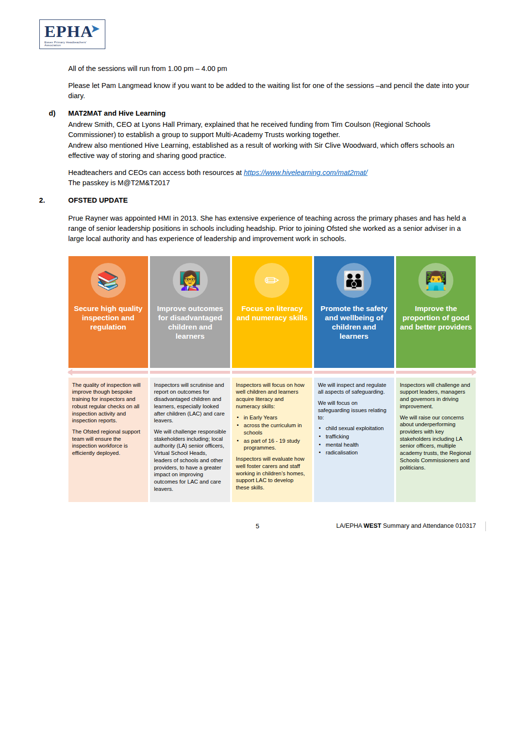EPHA➤
Essex Primary Headteachers'
Association
All of the sessions will run from 1.00 pm – 4.00 pm
Please let Pam Langmead know if you want to be added to the waiting list for one of the sessions –and pencil the date into your diary.
d)
MAT2MAT and Hive Learning
Andrew Smith, CEO at Lyons Hall Primary, explained that he received funding from Tim Coulson (Regional Schools Commissioner) to establish a group to support Multi-Academy Trusts working together.
Andrew also mentioned Hive Learning, established as a result of working with Sir Clive Woodward, which offers schools an effective way of storing and sharing good practice.
Headteachers and CEOs can access both resources at https://www.hivelearning.com/mat2mat/
The passkey is M@T2M&T2017
2.
OFSTED UPDATE
Prue Rayner was appointed HMI in 2013. She has extensive experience of teaching across the primary phases and has held a range of senior leadership positions in schools including headship. Prior to joining Ofsted she worked as a senior adviser in a large local authority and has experience of leadership and improvement work in schools.
📚
Secure high quality inspection and regulation
👩‍🏫
Improve outcomes for disadvantaged children and learners
✏
Focus on literacy and numeracy skills
👪
Promote the safety and wellbeing of children and learners
👨‍💻
Improve the proportion of good and better providers
The quality of inspection will improve though bespoke training for inspectors and robust regular checks on all inspection activity and inspection reports.
The Ofsted regional support team will ensure the inspection workforce is efficiently deployed.
Inspectors will scrutinise and report on outcomes for disadvantaged children and learners, especially looked after children (LAC) and care leavers.
We will challenge responsible stakeholders including; local authority (LA) senior officers, Virtual School Heads, leaders of schools and other providers, to have a greater impact on improving outcomes for LAC and care leavers.
Inspectors will focus on how well children and learners acquire literacy and numeracy skills:
in Early Years
across the curriculum in schools
as part of 16 - 19 study programmes.
Inspectors will evaluate how well foster carers and staff working in children’s homes, support LAC to develop these skills.
We will inspect and regulate all aspects of safeguarding.
We will focus on safeguarding issues relating to:
child sexual exploitation
trafficking
mental health
radicalisation
Inspectors will challenge and support leaders, managers and governors in driving improvement.
We will raise our concerns about underperforming providers with key stakeholders including LA senior officers, multiple academy trusts, the Regional Schools Commissioners and politicians.
5 LA/EPHA WEST Summary and Attendance 010317